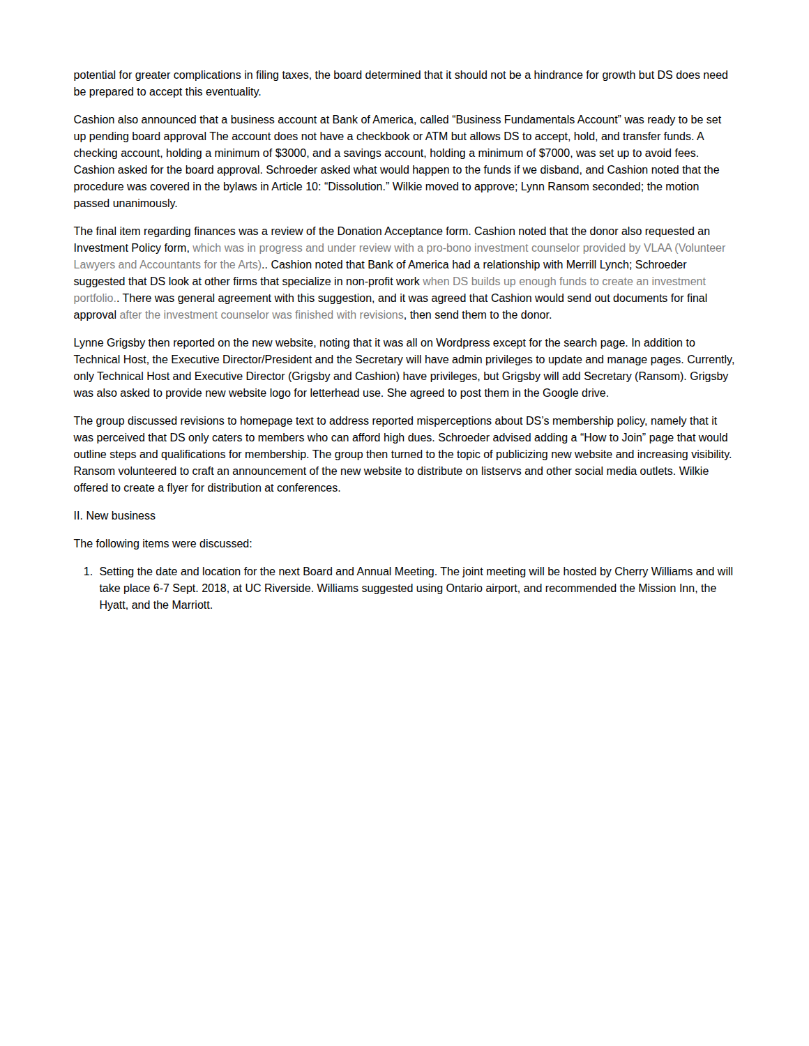potential for greater complications in filing taxes, the board determined that it should not be a hindrance for growth but DS does need be prepared to accept this eventuality.
Cashion also announced that a business account at Bank of America, called “Business Fundamentals Account” was ready to be set up pending board approval The account does not have a checkbook or ATM but allows DS to accept, hold, and transfer funds. A checking account, holding a minimum of $3000, and a savings account, holding a minimum of $7000, was set up to avoid fees. Cashion asked for the board approval. Schroeder asked what would happen to the funds if we disband, and Cashion noted that the procedure was covered in the bylaws in Article 10: “Dissolution.” Wilkie moved to approve; Lynn Ransom seconded; the motion passed unanimously.
The final item regarding finances was a review of the Donation Acceptance form. Cashion noted that the donor also requested an Investment Policy form, which was in progress and under review with a pro-bono investment counselor provided by VLAA (Volunteer Lawyers and Accountants for the Arts).. Cashion noted that Bank of America had a relationship with Merrill Lynch; Schroeder suggested that DS look at other firms that specialize in non-profit work when DS builds up enough funds to create an investment portfolio.. There was general agreement with this suggestion, and it was agreed that Cashion would send out documents for final approval after the investment counselor was finished with revisions, then send them to the donor.
Lynne Grigsby then reported on the new website, noting that it was all on Wordpress except for the search page. In addition to Technical Host, the Executive Director/President and the Secretary will have admin privileges to update and manage pages. Currently, only Technical Host and Executive Director (Grigsby and Cashion) have privileges, but Grigsby will add Secretary (Ransom). Grigsby was also asked to provide new website logo for letterhead use. She agreed to post them in the Google drive.
The group discussed revisions to homepage text to address reported misperceptions about DS’s membership policy, namely that it was perceived that DS only caters to members who can afford high dues. Schroeder advised adding a “How to Join” page that would outline steps and qualifications for membership. The group then turned to the topic of publicizing new website and increasing visibility. Ransom volunteered to craft an announcement of the new website to distribute on listservs and other social media outlets. Wilkie offered to create a flyer for distribution at conferences.
II. New business
The following items were discussed:
Setting the date and location for the next Board and Annual Meeting. The joint meeting will be hosted by Cherry Williams and will take place 6-7 Sept. 2018, at UC Riverside. Williams suggested using Ontario airport, and recommended the Mission Inn, the Hyatt, and the Marriott.